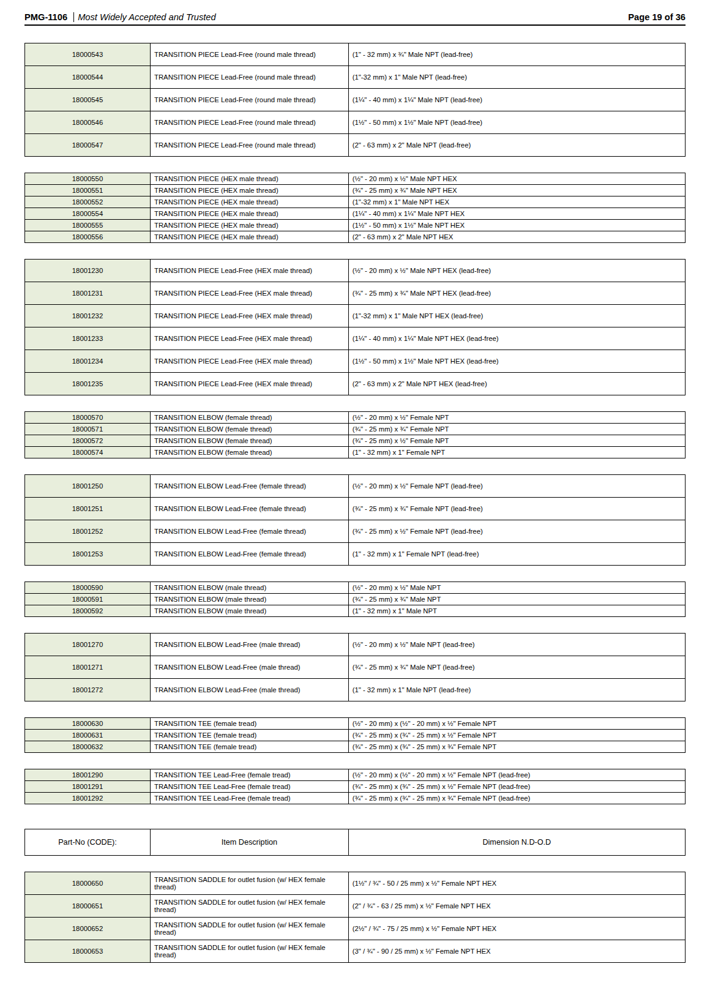PMG-1106 Most Widely Accepted and Trusted
Page 19 of 36
| 18000543 | TRANSITION PIECE Lead-Free (round male thread) | (1" - 32 mm) x ¾" Male NPT (lead-free) |
| 18000544 | TRANSITION PIECE Lead-Free (round male thread) | (1"-32 mm) x 1" Male NPT (lead-free) |
| 18000545 | TRANSITION PIECE Lead-Free (round male thread) | (1¼" - 40 mm) x 1¼" Male NPT (lead-free) |
| 18000546 | TRANSITION PIECE Lead-Free (round male thread) | (1½" - 50 mm) x 1½" Male NPT (lead-free) |
| 18000547 | TRANSITION PIECE Lead-Free (round male thread) | (2" - 63 mm) x 2" Male NPT (lead-free) |
| 18000550 | TRANSITION PIECE (HEX male thread) | (½" - 20 mm) x ½" Male NPT HEX |
| 18000551 | TRANSITION PIECE (HEX male thread) | (¾" - 25 mm) x ¾" Male NPT HEX |
| 18000552 | TRANSITION PIECE (HEX male thread) | (1"-32 mm) x 1" Male NPT HEX |
| 18000554 | TRANSITION PIECE (HEX male thread) | (1¼" - 40 mm) x 1¼" Male NPT HEX |
| 18000555 | TRANSITION PIECE (HEX male thread) | (1½" - 50 mm) x 1½" Male NPT HEX |
| 18000556 | TRANSITION PIECE (HEX male thread) | (2" - 63 mm) x 2" Male NPT HEX |
| 18001230 | TRANSITION PIECE Lead-Free (HEX male thread) | (½" - 20 mm) x ½" Male NPT HEX (lead-free) |
| 18001231 | TRANSITION PIECE Lead-Free (HEX male thread) | (¾" - 25 mm) x ¾" Male NPT HEX (lead-free) |
| 18001232 | TRANSITION PIECE Lead-Free (HEX male thread) | (1"-32 mm) x 1" Male NPT HEX (lead-free) |
| 18001233 | TRANSITION PIECE Lead-Free (HEX male thread) | (1¼" - 40 mm) x 1¼" Male NPT HEX (lead-free) |
| 18001234 | TRANSITION PIECE Lead-Free (HEX male thread) | (1½" - 50 mm) x 1½" Male NPT HEX (lead-free) |
| 18001235 | TRANSITION PIECE Lead-Free (HEX male thread) | (2" - 63 mm) x 2" Male NPT HEX (lead-free) |
| 18000570 | TRANSITION ELBOW (female thread) | (½" - 20 mm) x ½" Female NPT |
| 18000571 | TRANSITION ELBOW (female thread) | (¾" - 25 mm) x ¾" Female NPT |
| 18000572 | TRANSITION ELBOW (female thread) | (¾" - 25 mm) x ½" Female NPT |
| 18000574 | TRANSITION ELBOW (female thread) | (1" - 32 mm) x 1" Female NPT |
| 18001250 | TRANSITION ELBOW Lead-Free (female thread) | (½" - 20 mm) x ½" Female NPT (lead-free) |
| 18001251 | TRANSITION ELBOW Lead-Free (female thread) | (¾" - 25 mm) x ¾" Female NPT (lead-free) |
| 18001252 | TRANSITION ELBOW Lead-Free (female thread) | (¾" - 25 mm) x ½" Female NPT (lead-free) |
| 18001253 | TRANSITION ELBOW Lead-Free (female thread) | (1" - 32 mm) x 1" Female NPT (lead-free) |
| 18000590 | TRANSITION ELBOW (male thread) | (½" - 20 mm) x ½" Male NPT |
| 18000591 | TRANSITION ELBOW (male thread) | (¾" - 25 mm) x ¾" Male NPT |
| 18000592 | TRANSITION ELBOW (male thread) | (1" - 32 mm) x 1" Male NPT |
| 18001270 | TRANSITION ELBOW Lead-Free (male thread) | (½" - 20 mm) x ½" Male NPT (lead-free) |
| 18001271 | TRANSITION ELBOW Lead-Free (male thread) | (¾" - 25 mm) x ¾" Male NPT (lead-free) |
| 18001272 | TRANSITION ELBOW Lead-Free (male thread) | (1" - 32 mm) x 1" Male NPT (lead-free) |
| 18000630 | TRANSITION TEE (female tread) | (½" - 20 mm) x (½" - 20 mm) x ½" Female NPT |
| 18000631 | TRANSITION TEE (female tread) | (¾" - 25 mm) x (¾" - 25 mm) x ½" Female NPT |
| 18000632 | TRANSITION TEE (female tread) | (¾" - 25 mm) x (¾" - 25 mm) x ¾" Female NPT |
| 18001290 | TRANSITION TEE Lead-Free (female tread) | (½" - 20 mm) x (½" - 20 mm) x ½" Female NPT (lead-free) |
| 18001291 | TRANSITION TEE Lead-Free (female tread) | (¾" - 25 mm) x (¾" - 25 mm) x ½" Female NPT (lead-free) |
| 18001292 | TRANSITION TEE Lead-Free (female tread) | (¾" - 25 mm) x (¾" - 25 mm) x ¾" Female NPT (lead-free) |
| Part-No (CODE): | Item Description | Dimension N.D-O.D |
| 18000650 | TRANSITION SADDLE for outlet fusion (w/ HEX female thread) | (1½" / ¾" - 50 / 25 mm) x ½" Female NPT HEX |
| 18000651 | TRANSITION SADDLE for outlet fusion (w/ HEX female thread) | (2" / ¾" - 63 / 25 mm) x ½" Female NPT HEX |
| 18000652 | TRANSITION SADDLE for outlet fusion (w/ HEX female thread) | (2½" / ¾" - 75 / 25 mm) x ½" Female NPT HEX |
| 18000653 | TRANSITION SADDLE for outlet fusion (w/ HEX female thread) | (3" / ¾" - 90 / 25 mm) x ½" Female NPT HEX |